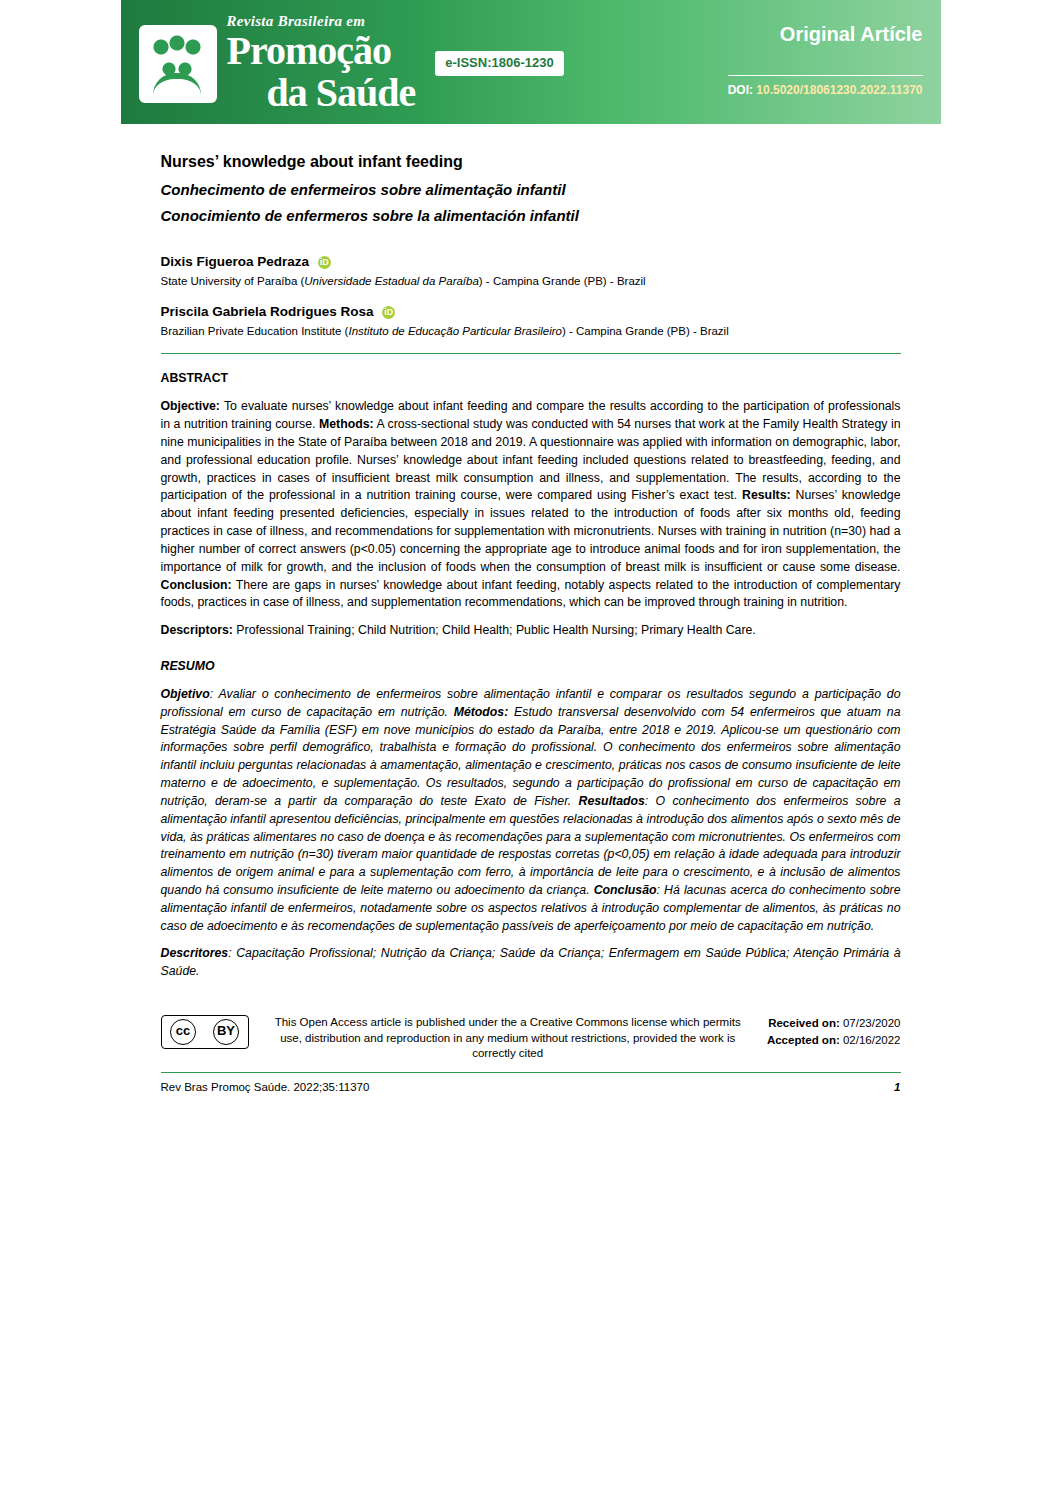Revista Brasileira em
Promoção
da Saúde
e-ISSN:1806-1230
Original Artícle
DOI: 10.5020/18061230.2022.11370
Nurses’ knowledge about infant feeding
Conhecimento de enfermeiros sobre alimentação infantil
Conocimiento de enfermeros sobre la alimentación infantil
Dixis Figueroa Pedraza iD
State University of Paraíba (Universidade Estadual da Paraíba) - Campina Grande (PB) - Brazil
Priscila Gabriela Rodrigues Rosa iD
Brazilian Private Education Institute (Instituto de Educação Particular Brasileiro) - Campina Grande (PB) - Brazil
ABSTRACT
Objective: To evaluate nurses’ knowledge about infant feeding and compare the results according to the participation of professionals in a nutrition training course. Methods: A cross-sectional study was conducted with 54 nurses that work at the Family Health Strategy in nine municipalities in the State of Paraíba between 2018 and 2019. A questionnaire was applied with information on demographic, labor, and professional education profile. Nurses’ knowledge about infant feeding included questions related to breastfeeding, feeding, and growth, practices in cases of insufficient breast milk consumption and illness, and supplementation. The results, according to the participation of the professional in a nutrition training course, were compared using Fisher’s exact test. Results: Nurses’ knowledge about infant feeding presented deficiencies, especially in issues related to the introduction of foods after six months old, feeding practices in case of illness, and recommendations for supplementation with micronutrients. Nurses with training in nutrition (n=30) had a higher number of correct answers (p<0.05) concerning the appropriate age to introduce animal foods and for iron supplementation, the importance of milk for growth, and the inclusion of foods when the consumption of breast milk is insufficient or cause some disease. Conclusion: There are gaps in nurses’ knowledge about infant feeding, notably aspects related to the introduction of complementary foods, practices in case of illness, and supplementation recommendations, which can be improved through training in nutrition.
Descriptors: Professional Training; Child Nutrition; Child Health; Public Health Nursing; Primary Health Care.
RESUMO
Objetivo: Avaliar o conhecimento de enfermeiros sobre alimentação infantil e comparar os resultados segundo a participação do profissional em curso de capacitação em nutrição. Métodos: Estudo transversal desenvolvido com 54 enfermeiros que atuam na Estratégia Saúde da Família (ESF) em nove municípios do estado da Paraíba, entre 2018 e 2019. Aplicou-se um questionário com informações sobre perfil demográfico, trabalhista e formação do profissional. O conhecimento dos enfermeiros sobre alimentação infantil incluiu perguntas relacionadas à amamentação, alimentação e crescimento, práticas nos casos de consumo insuficiente de leite materno e de adoecimento, e suplementação. Os resultados, segundo a participação do profissional em curso de capacitação em nutrição, deram-se a partir da comparação do teste Exato de Fisher. Resultados: O conhecimento dos enfermeiros sobre a alimentação infantil apresentou deficiências, principalmente em questões relacionadas à introdução dos alimentos após o sexto mês de vida, às práticas alimentares no caso de doença e às recomendações para a suplementação com micronutrientes. Os enfermeiros com treinamento em nutrição (n=30) tiveram maior quantidade de respostas corretas (p<0,05) em relação à idade adequada para introduzir alimentos de origem animal e para a suplementação com ferro, à importância de leite para o crescimento, e à inclusão de alimentos quando há consumo insuficiente de leite materno ou adoecimento da criança. Conclusão: Há lacunas acerca do conhecimento sobre alimentação infantil de enfermeiros, notadamente sobre os aspectos relativos à introdução complementar de alimentos, às práticas no caso de adoecimento e às recomendações de suplementação passíveis de aperfeiçoamento por meio de capacitação em nutrição.
Descritores: Capacitação Profissional; Nutrição da Criança; Saúde da Criança; Enfermagem em Saúde Pública; Atenção Primária à Saúde.
cc BY
This Open Access article is published under the a Creative Commons license which permits use, distribution and reproduction in any medium without restrictions, provided the work is correctly cited
Received on: 07/23/2020
Accepted on: 02/16/2022
Rev Bras Promoç Saúde. 2022;35:11370
1